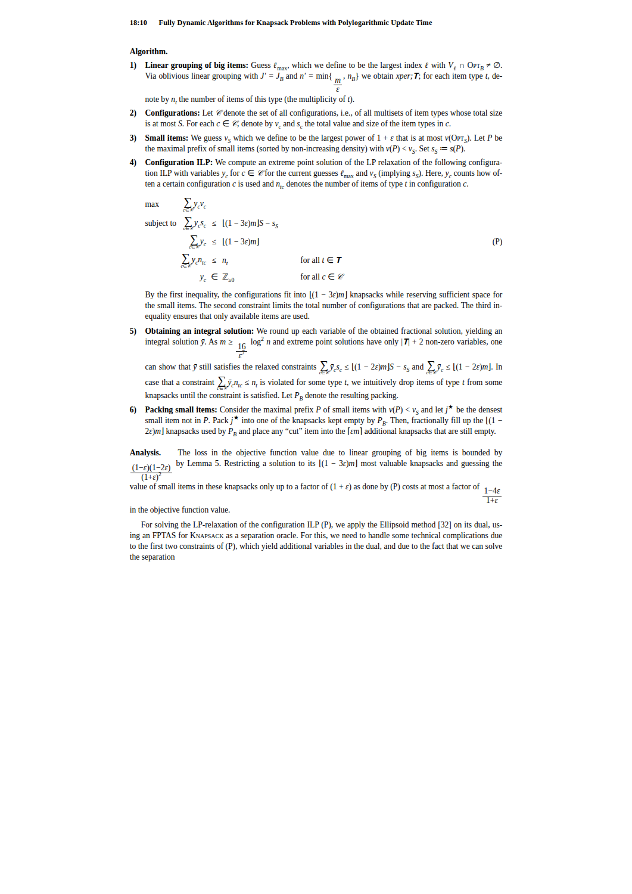18:10 Fully Dynamic Algorithms for Knapsack Problems with Polylogarithmic Update Time
Algorithm.
1) Linear grouping of big items: Guess ℓmax, which we define to be the largest index ℓ with Vℓ ∩ OptB ≠ ∅. Via oblivious linear grouping with J′ = JB and n′ = min{mε, nB} we obtain xper; 𝐓; for each item type t, denote by nt the number of items of this type (the multiplicity of t).
2) Configurations: Let 𝒞 denote the set of all configurations, i.e., of all multisets of item types whose total size is at most S. For each c ∈ 𝒞, denote by vc and sc the total value and size of the item types in c.
3) Small items: We guess vS which we define to be the largest power of 1 + ε that is at most v(OptS). Let P be the maximal prefix of small items (sorted by non-increasing density) with v(P) < vS. Set sS ≔ s(P).
4) Configuration ILP: We compute an extreme point solution of the LP relaxation of the following configuration ILP with variables yc for c ∈ 𝒞 for the current guesses ℓmax and vS (implying sS). Here, yc counts how often a certain configuration c is used and ntc denotes the number of items of type t in configuration c.
max
∑c∈𝒞 ycvc
subject to
∑c∈𝒞 ycsc
≤
⌊(1 − 3ε)m⌋S − sS
∑c∈𝒞 yc
≤
⌊(1 − 3ε)m⌋
(P)
∑c∈𝒞 ycntc
≤
nt
for all t ∈ 𝐓
yc
∈
ℤ≥0
for all c ∈ 𝒞
By the first inequality, the configurations fit into ⌊(1 − 3ε)m⌋ knapsacks while reserving sufficient space for the small items. The second constraint limits the total number of configurations that are packed. The third inequality ensures that only available items are used.
5) Obtaining an integral solution: We round up each variable of the obtained fractional solution, yielding an integral solution ȳ. As m ≥ 16 ε7 log2 n and extreme point solutions have only |𝐓| + 2 non-zero variables, one can show that ȳ still satisfies the relaxed constraints ∑c∈𝒞 ȳcsc ≤ ⌊(1 − 2ε)m⌋S − sS and ∑c∈𝒞 ȳc ≤ ⌊(1 − 2ε)m⌋. In case that a constraint ∑c∈𝒞 ȳcntc ≤ nt is violated for some type t, we intuitively drop items of type t from some knapsacks until the constraint is satisfied. Let PB denote the resulting packing.
6) Packing small items: Consider the maximal prefix P of small items with v(P) < vS and let j★ be the densest small item not in P. Pack j★ into one of the knapsacks kept empty by PB. Then, fractionally fill up the ⌊(1 − 2ε)m⌋ knapsacks used by PB and place any “cut” item into the ⌈εm⌉ additional knapsacks that are still empty.
Analysis. The loss in the objective function value due to linear grouping of big items is bounded by (1−ε)(1−2ε)(1+ε)2 by Lemma 5. Restricting a solution to its ⌊(1 − 3ε)m⌋ most valuable knapsacks and guessing the value of small items in these knapsacks only up to a factor of (1 + ε) as done by (P) costs at most a factor of 1−4ε 1+ε in the objective function value.
For solving the LP-relaxation of the configuration ILP (P), we apply the Ellipsoid method [32] on its dual, using an FPTAS for Knapsack as a separation oracle. For this, we need to handle some technical complications due to the first two constraints of (P), which yield additional variables in the dual, and due to the fact that we can solve the separation